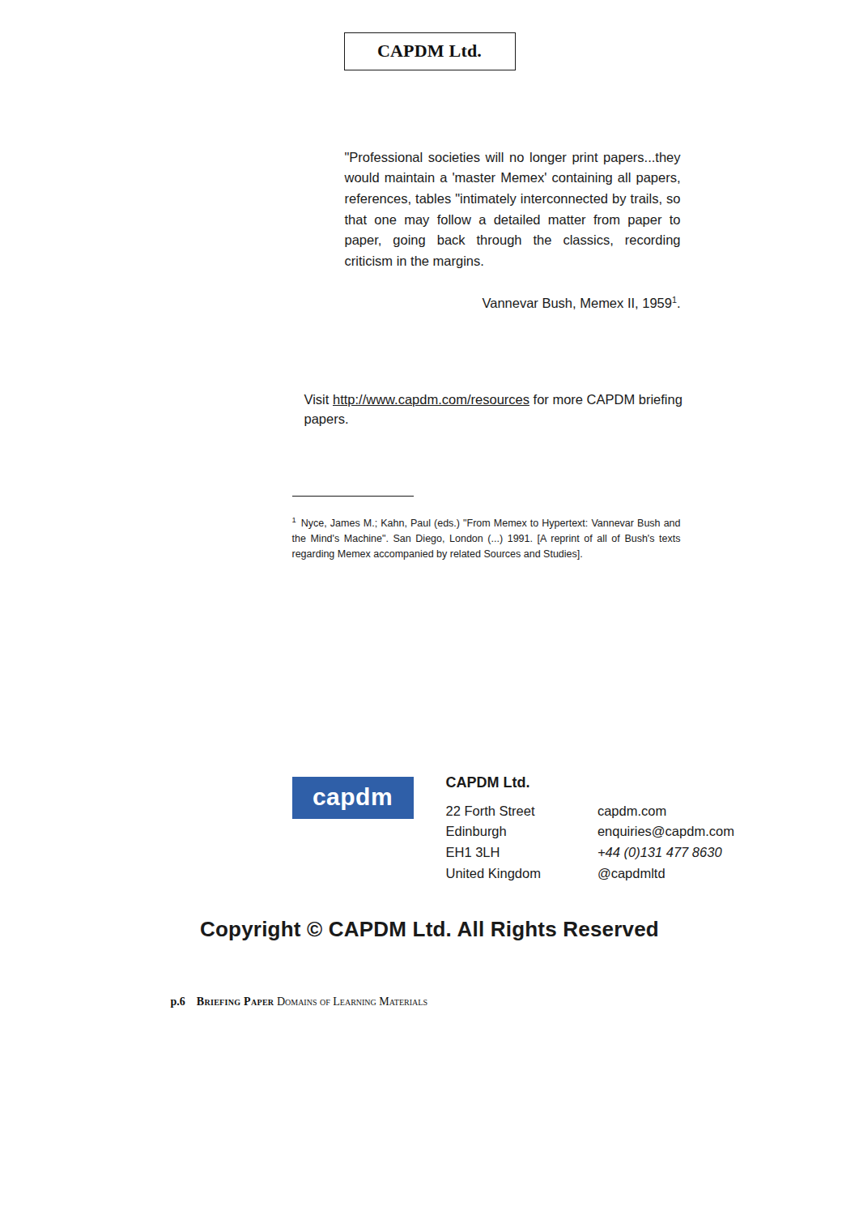CAPDM Ltd.
"Professional societies will no longer print papers...they would maintain a 'master Memex' containing all papers, references, tables "intimately interconnected by trails, so that one may follow a detailed matter from paper to paper, going back through the classics, recording criticism in the margins.
Vannevar Bush, Memex II, 19591.
Visit http://www.capdm.com/resources for more CAPDM briefing papers.
1 Nyce, James M.; Kahn, Paul (eds.) "From Memex to Hypertext: Vannevar Bush and the Mind's Machine". San Diego, London (...) 1991. [A reprint of all of Bush's texts regarding Memex accompanied by related Sources and Studies].
capdm
CAPDM Ltd.
| 22 Forth Street | capdm.com |
| Edinburgh | enquiries@capdm.com |
| EH1 3LH | +44 (0)131 477 8630 |
| United Kingdom | @capdmltd |
Copyright © CAPDM Ltd. All Rights Reserved
p.6 Briefing Paper Domains of Learning Materials